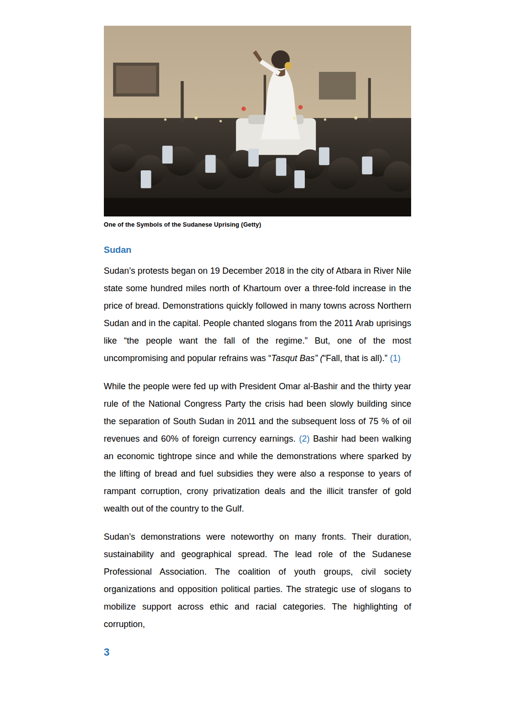One of the Symbols of the Sudanese Uprising (Getty)
Sudan
Sudan’s protests began on 19 December 2018 in the city of Atbara in River Nile state some hundred miles north of Khartoum over a three-fold increase in the price of bread. Demonstrations quickly followed in many towns across Northern Sudan and in the capital. People chanted slogans from the 2011 Arab uprisings like “the people want the fall of the regime.” But, one of the most uncompromising and popular refrains was “Tasqut Bas” (“Fall, that is all).” (1)
While the people were fed up with President Omar al-Bashir and the thirty year rule of the National Congress Party the crisis had been slowly building since the separation of South Sudan in 2011 and the subsequent loss of 75 % of oil revenues and 60% of foreign currency earnings. (2) Bashir had been walking an economic tightrope since and while the demonstrations where sparked by the lifting of bread and fuel subsidies they were also a response to years of rampant corruption, crony privatization deals and the illicit transfer of gold wealth out of the country to the Gulf.
Sudan’s demonstrations were noteworthy on many fronts. Their duration, sustainability and geographical spread. The lead role of the Sudanese Professional Association. The coalition of youth groups, civil society organizations and opposition political parties. The strategic use of slogans to mobilize support across ethic and racial categories. The highlighting of corruption,
3